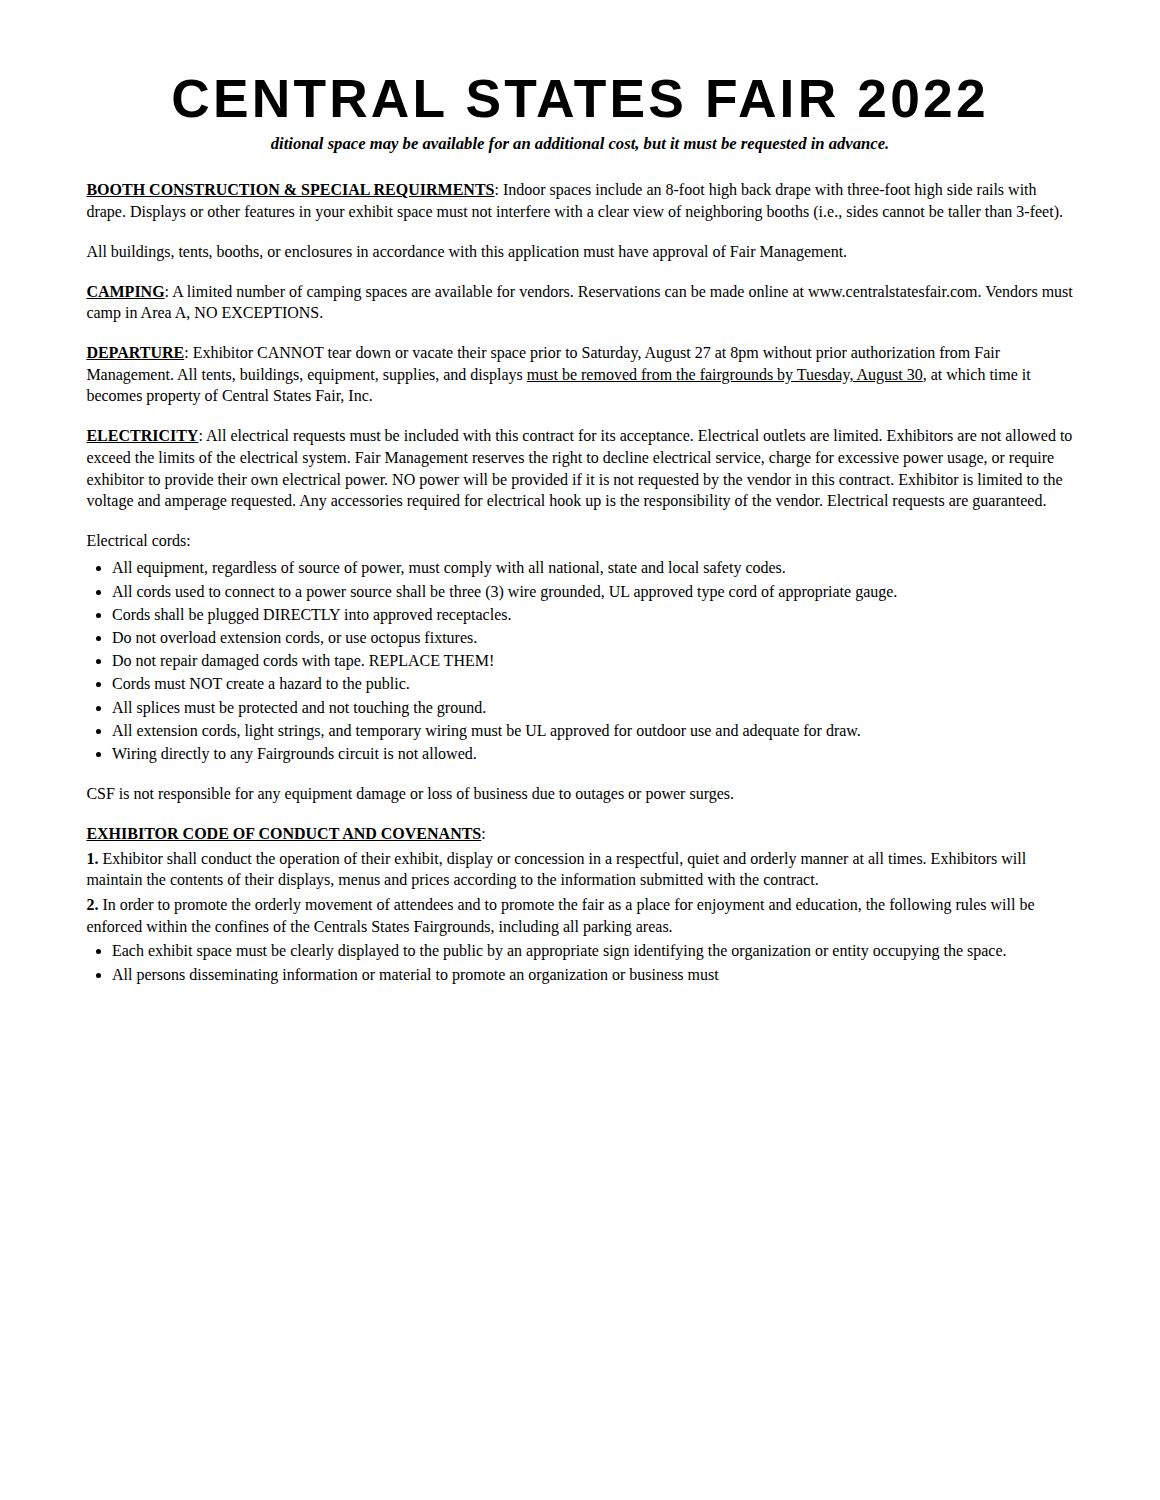CENTRAL STATES FAIR 2022
ditional space may be available for an additional cost, but it must be requested in advance.
BOOTH CONSTRUCTION & SPECIAL REQUIRMENTS: Indoor spaces include an 8-foot high back drape with three-foot high side rails with drape. Displays or other features in your exhibit space must not interfere with a clear view of neighboring booths (i.e., sides cannot be taller than 3-feet).
All buildings, tents, booths, or enclosures in accordance with this application must have approval of Fair Management.
CAMPING: A limited number of camping spaces are available for vendors. Reservations can be made online at www.centralstatesfair.com. Vendors must camp in Area A, NO EXCEPTIONS.
DEPARTURE: Exhibitor CANNOT tear down or vacate their space prior to Saturday, August 27 at 8pm without prior authorization from Fair Management. All tents, buildings, equipment, supplies, and displays must be removed from the fairgrounds by Tuesday, August 30, at which time it becomes property of Central States Fair, Inc.
ELECTRICITY: All electrical requests must be included with this contract for its acceptance. Electrical outlets are limited. Exhibitors are not allowed to exceed the limits of the electrical system. Fair Management reserves the right to decline electrical service, charge for excessive power usage, or require exhibitor to provide their own electrical power. NO power will be provided if it is not requested by the vendor in this contract. Exhibitor is limited to the voltage and amperage requested. Any accessories required for electrical hook up is the responsibility of the vendor. Electrical requests are guaranteed.
Electrical cords:
All equipment, regardless of source of power, must comply with all national, state and local safety codes.
All cords used to connect to a power source shall be three (3) wire grounded, UL approved type cord of appropriate gauge.
Cords shall be plugged DIRECTLY into approved receptacles.
Do not overload extension cords, or use octopus fixtures.
Do not repair damaged cords with tape. REPLACE THEM!
Cords must NOT create a hazard to the public.
All splices must be protected and not touching the ground.
All extension cords, light strings, and temporary wiring must be UL approved for outdoor use and adequate for draw.
Wiring directly to any Fairgrounds circuit is not allowed.
CSF is not responsible for any equipment damage or loss of business due to outages or power surges.
EXHIBITOR CODE OF CONDUCT AND COVENANTS:
1. Exhibitor shall conduct the operation of their exhibit, display or concession in a respectful, quiet and orderly manner at all times. Exhibitors will maintain the contents of their displays, menus and prices according to the information submitted with the contract.
2. In order to promote the orderly movement of attendees and to promote the fair as a place for enjoyment and education, the following rules will be enforced within the confines of the Centrals States Fairgrounds, including all parking areas.
Each exhibit space must be clearly displayed to the public by an appropriate sign identifying the organization or entity occupying the space.
All persons disseminating information or material to promote an organization or business must